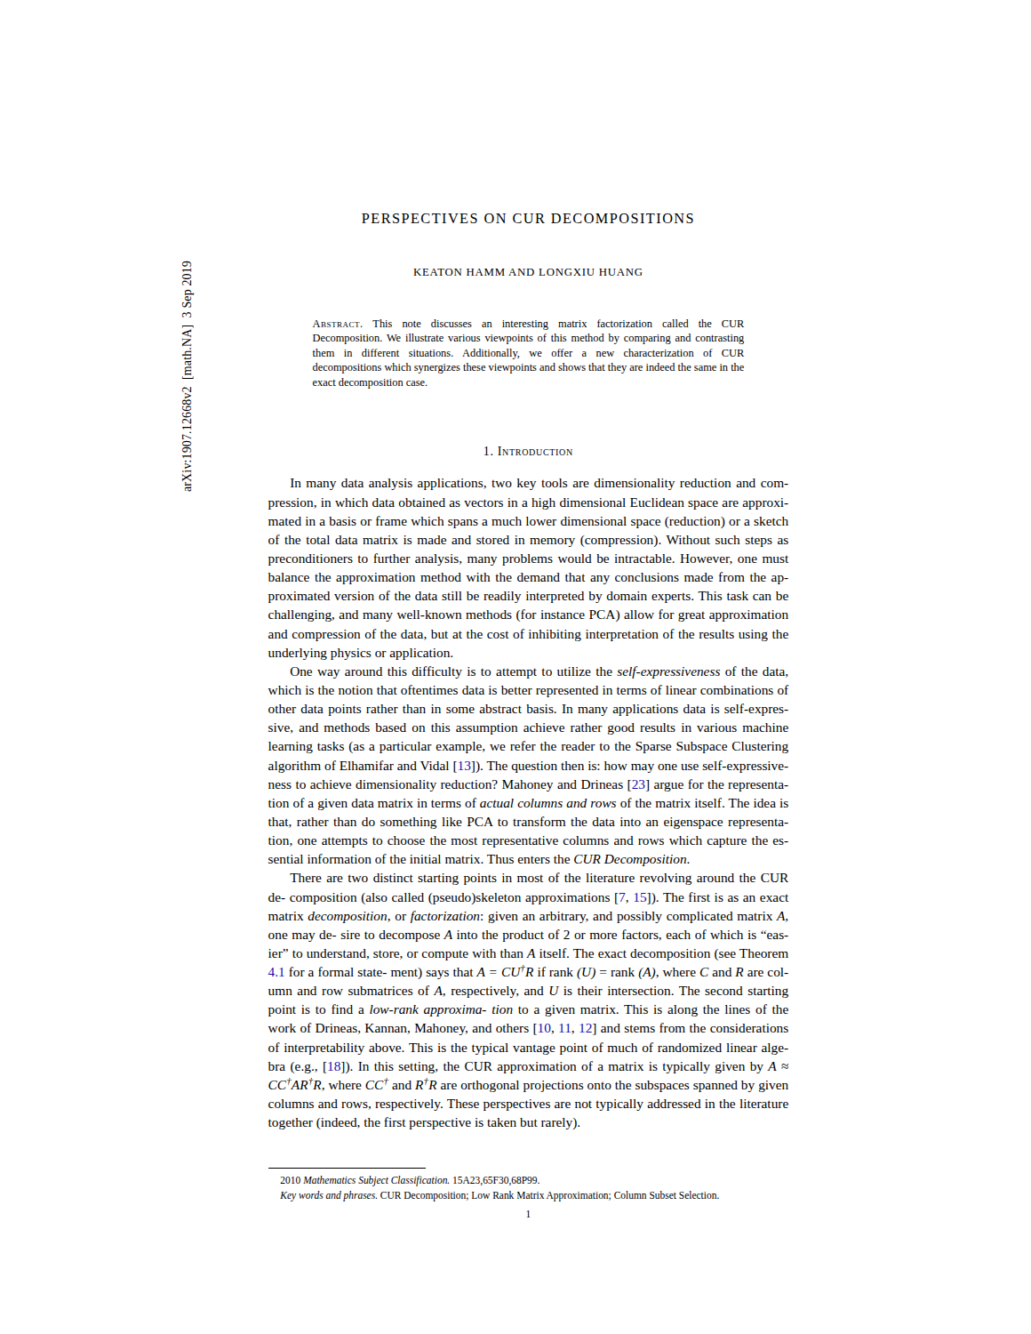arXiv:1907.12668v2 [math.NA] 3 Sep 2019
Perspectives on CUR Decompositions
Keaton Hamm and Longxiu Huang
Abstract. This note discusses an interesting matrix factorization called the CUR Decomposition. We illustrate various viewpoints of this method by comparing and contrasting them in different situations. Additionally, we offer a new characterization of CUR decompositions which synergizes these viewpoints and shows that they are indeed the same in the exact decomposition case.
1. Introduction
In many data analysis applications, two key tools are dimensionality reduction and compression, in which data obtained as vectors in a high dimensional Euclidean space are approximated in a basis or frame which spans a much lower dimensional space (reduction) or a sketch of the total data matrix is made and stored in memory (compression). Without such steps as preconditioners to further analysis, many problems would be intractable. However, one must balance the approximation method with the demand that any conclusions made from the approximated version of the data still be readily interpreted by domain experts. This task can be challenging, and many well-known methods (for instance PCA) allow for great approximation and compression of the data, but at the cost of inhibiting interpretation of the results using the underlying physics or application.
One way around this difficulty is to attempt to utilize the self-expressiveness of the data, which is the notion that oftentimes data is better represented in terms of linear combinations of other data points rather than in some abstract basis. In many applications data is self-expressive, and methods based on this assumption achieve rather good results in various machine learning tasks (as a particular example, we refer the reader to the Sparse Subspace Clustering algorithm of Elhamifar and Vidal [13]). The question then is: how may one use self-expressiveness to achieve dimensionality reduction? Mahoney and Drineas [23] argue for the representation of a given data matrix in terms of actual columns and rows of the matrix itself. The idea is that, rather than do something like PCA to transform the data into an eigenspace representation, one attempts to choose the most representative columns and rows which capture the essential information of the initial matrix. Thus enters the CUR Decomposition.
There are two distinct starting points in most of the literature revolving around the CUR de- composition (also called (pseudo)skeleton approximations [7, 15]). The first is as an exact matrix decomposition, or factorization: given an arbitrary, and possibly complicated matrix A, one may de- sire to decompose A into the product of 2 or more factors, each of which is “easier” to understand, store, or compute with than A itself. The exact decomposition (see Theorem 4.1 for a formal state- ment) says that A = CU†R if rank (U) = rank (A), where C and R are column and row submatrices of A, respectively, and U is their intersection. The second starting point is to find a low-rank approxima- tion to a given matrix. This is along the lines of the work of Drineas, Kannan, Mahoney, and others [10, 11, 12] and stems from the considerations of interpretability above. This is the typical vantage point of much of randomized linear algebra (e.g., [18]). In this setting, the CUR approximation of a matrix is typically given by A ≈ CC†AR†R, where CC† and R†R are orthogonal projections onto the subspaces spanned by given columns and rows, respectively. These perspectives are not typically addressed in the literature together (indeed, the first perspective is taken but rarely).
2010 Mathematics Subject Classification. 15A23,65F30,68P99.
Key words and phrases. CUR Decomposition; Low Rank Matrix Approximation; Column Subset Selection.
1